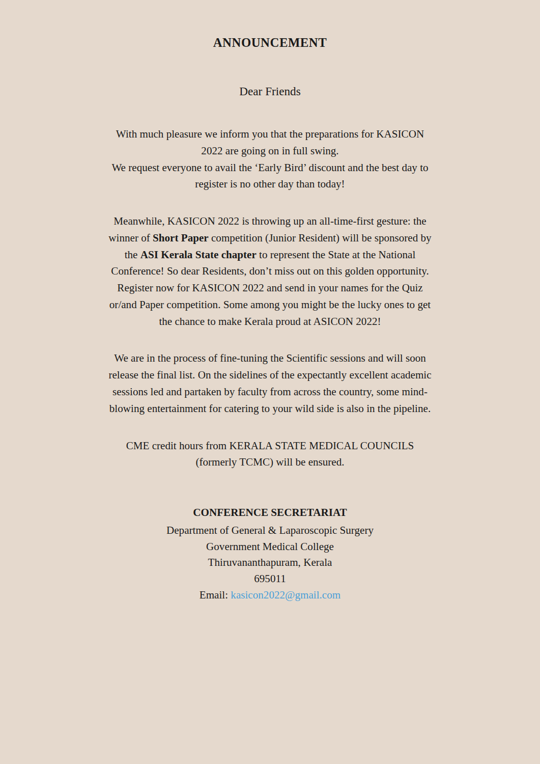ANNOUNCEMENT
Dear Friends
With much pleasure we inform you that the preparations for KASICON 2022 are going on in full swing.
We request everyone to avail the ‘Early Bird’ discount and the best day to register is no other day than today!
Meanwhile, KASICON 2022 is throwing up an all-time-first gesture: the winner of Short Paper competition (Junior Resident) will be sponsored by the ASI Kerala State chapter to represent the State at the National Conference! So dear Residents, don’t miss out on this golden opportunity. Register now for KASICON 2022 and send in your names for the Quiz or/and Paper competition. Some among you might be the lucky ones to get the chance to make Kerala proud at ASICON 2022!
We are in the process of fine-tuning the Scientific sessions and will soon release the final list. On the sidelines of the expectantly excellent academic sessions led and partaken by faculty from across the country, some mind-blowing entertainment for catering to your wild side is also in the pipeline.
CME credit hours from KERALA STATE MEDICAL COUNCILS (formerly TCMC) will be ensured.
CONFERENCE SECRETARIAT
Department of General & Laparoscopic Surgery
Government Medical College
Thiruvananthapuram, Kerala
695011
Email: kasicon2022@gmail.com